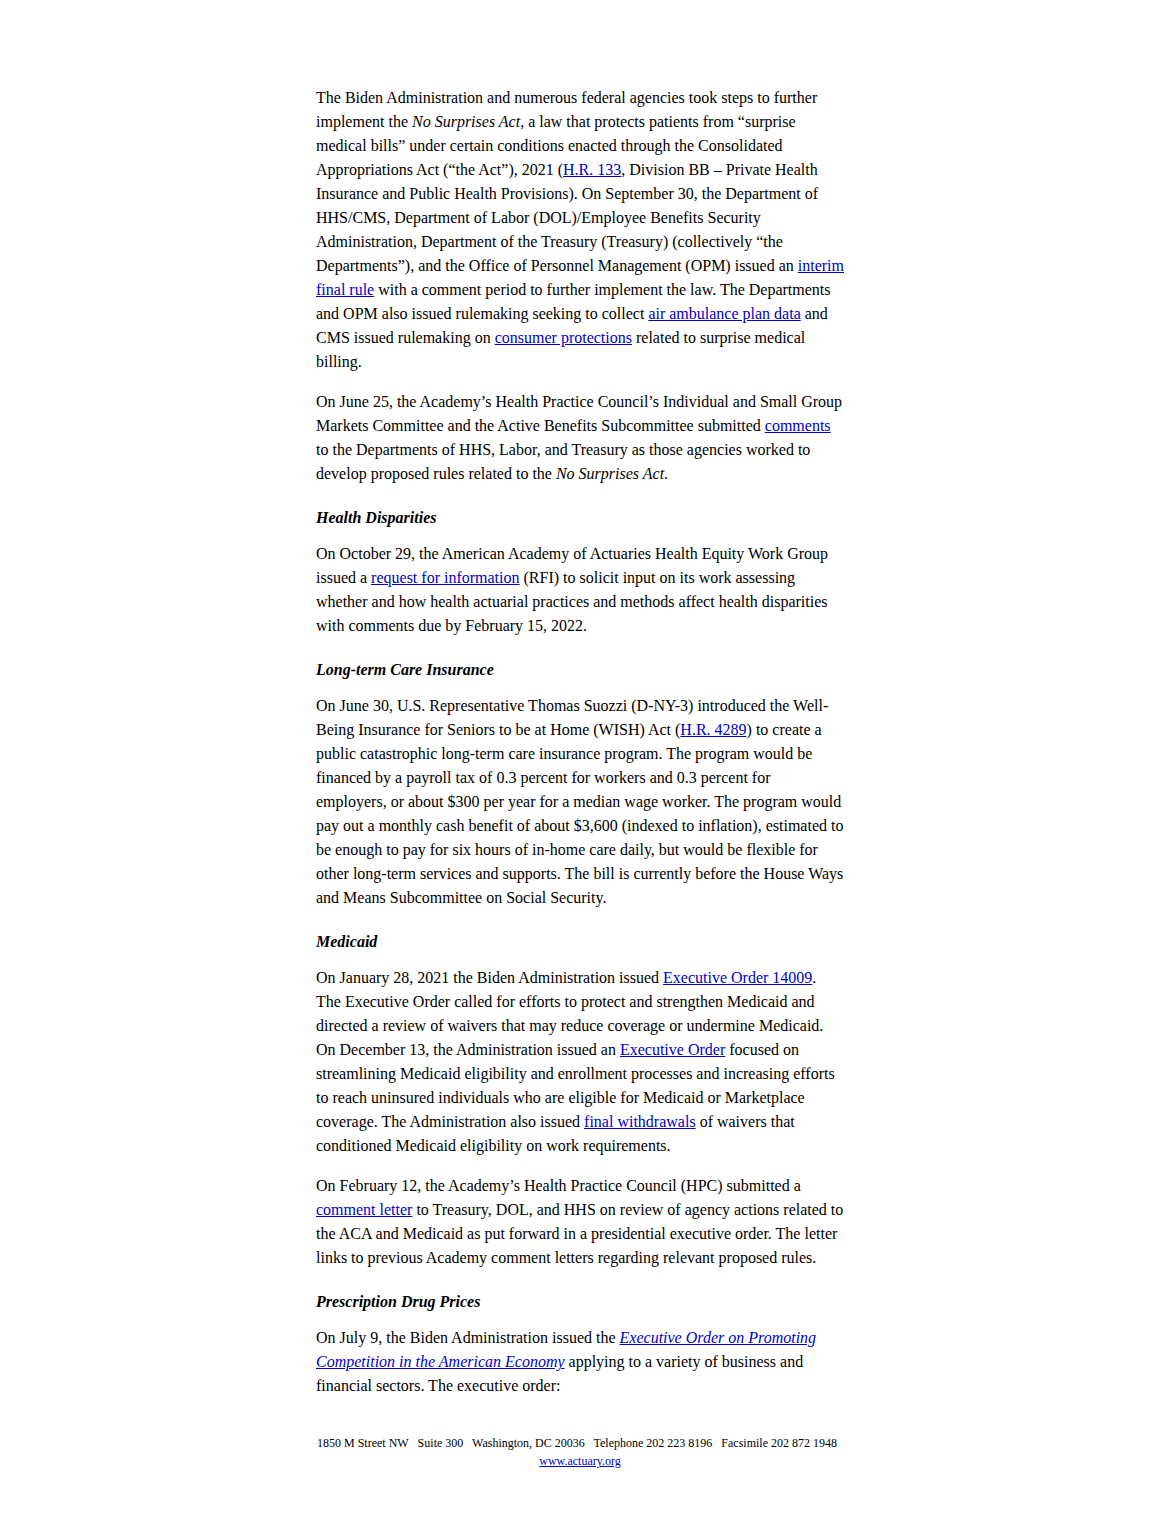The Biden Administration and numerous federal agencies took steps to further implement the No Surprises Act, a law that protects patients from “surprise medical bills” under certain conditions enacted through the Consolidated Appropriations Act (“the Act”), 2021 (H.R. 133, Division BB – Private Health Insurance and Public Health Provisions). On September 30, the Department of HHS/CMS, Department of Labor (DOL)/Employee Benefits Security Administration, Department of the Treasury (Treasury) (collectively “the Departments”), and the Office of Personnel Management (OPM) issued an interim final rule with a comment period to further implement the law. The Departments and OPM also issued rulemaking seeking to collect air ambulance plan data and CMS issued rulemaking on consumer protections related to surprise medical billing.
On June 25, the Academy’s Health Practice Council’s Individual and Small Group Markets Committee and the Active Benefits Subcommittee submitted comments to the Departments of HHS, Labor, and Treasury as those agencies worked to develop proposed rules related to the No Surprises Act.
Health Disparities
On October 29, the American Academy of Actuaries Health Equity Work Group issued a request for information (RFI) to solicit input on its work assessing whether and how health actuarial practices and methods affect health disparities with comments due by February 15, 2022.
Long-term Care Insurance
On June 30, U.S. Representative Thomas Suozzi (D-NY-3) introduced the Well-Being Insurance for Seniors to be at Home (WISH) Act (H.R. 4289) to create a public catastrophic long-term care insurance program. The program would be financed by a payroll tax of 0.3 percent for workers and 0.3 percent for employers, or about $300 per year for a median wage worker. The program would pay out a monthly cash benefit of about $3,600 (indexed to inflation), estimated to be enough to pay for six hours of in-home care daily, but would be flexible for other long-term services and supports. The bill is currently before the House Ways and Means Subcommittee on Social Security.
Medicaid
On January 28, 2021 the Biden Administration issued Executive Order 14009. The Executive Order called for efforts to protect and strengthen Medicaid and directed a review of waivers that may reduce coverage or undermine Medicaid. On December 13, the Administration issued an Executive Order focused on streamlining Medicaid eligibility and enrollment processes and increasing efforts to reach uninsured individuals who are eligible for Medicaid or Marketplace coverage. The Administration also issued final withdrawals of waivers that conditioned Medicaid eligibility on work requirements.
On February 12, the Academy’s Health Practice Council (HPC) submitted a comment letter to Treasury, DOL, and HHS on review of agency actions related to the ACA and Medicaid as put forward in a presidential executive order. The letter links to previous Academy comment letters regarding relevant proposed rules.
Prescription Drug Prices
On July 9, the Biden Administration issued the Executive Order on Promoting Competition in the American Economy applying to a variety of business and financial sectors. The executive order:
1850 M Street NW Suite 300 Washington, DC 20036 Telephone 202 223 8196 Facsimile 202 872 1948 www.actuary.org